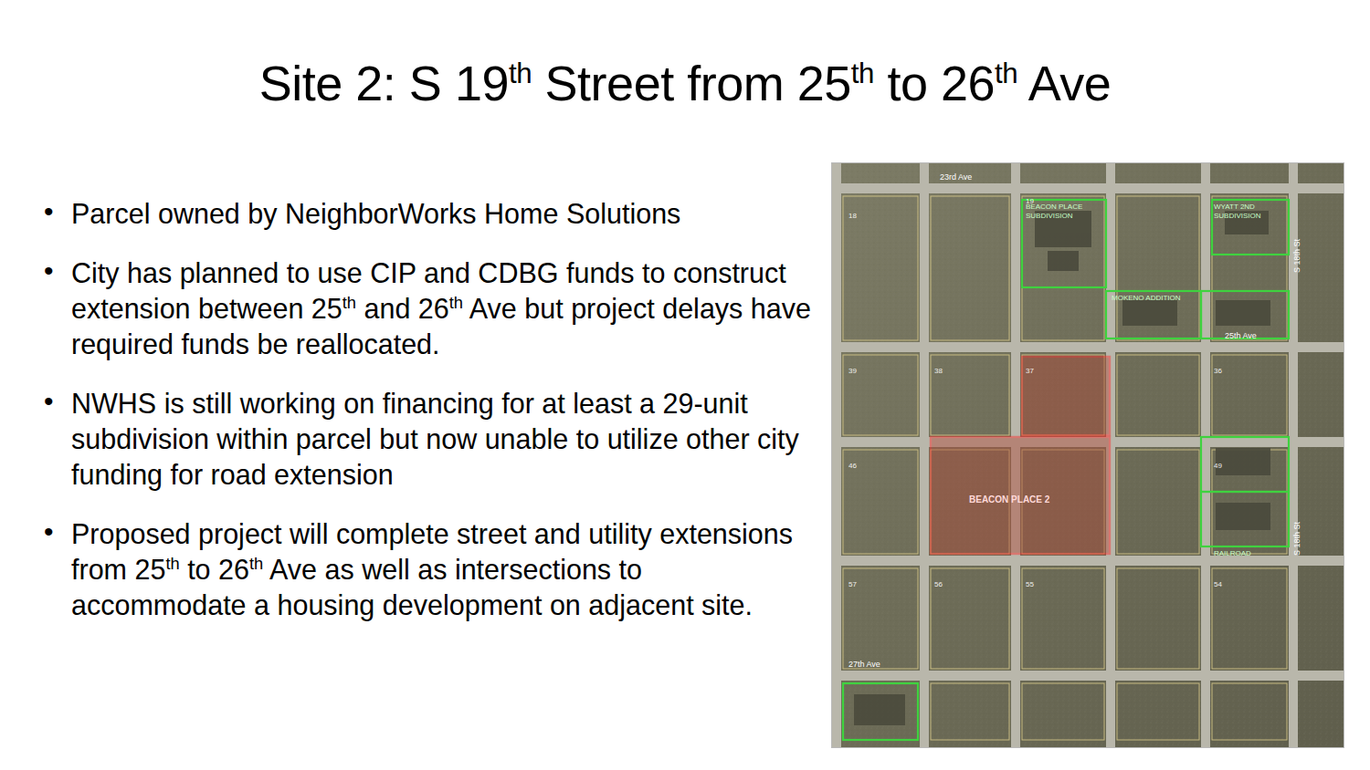Site 2: S 19th Street from 25th to 26th Ave
Parcel owned by NeighborWorks Home Solutions
City has planned to use CIP and CDBG funds to construct extension between 25th and 26th Ave but project delays have required funds be reallocated.
NWHS is still working on financing for at least a 29-unit subdivision within parcel but now unable to utilize other city funding for road extension
Proposed project will complete street and utility extensions from 25th to 26th Ave as well as intersections to accommodate a housing development on adjacent site.
23rd Ave 25th Ave 27th Ave S 18th St S 18th St BEACON PLACE SUBDIVISION WYATT 2ND SUBDIVISION MOKENO ADDITION RAILROAD BEACON PLACE 2 18 19 39 38 37 36 46 49 57 56 55 54